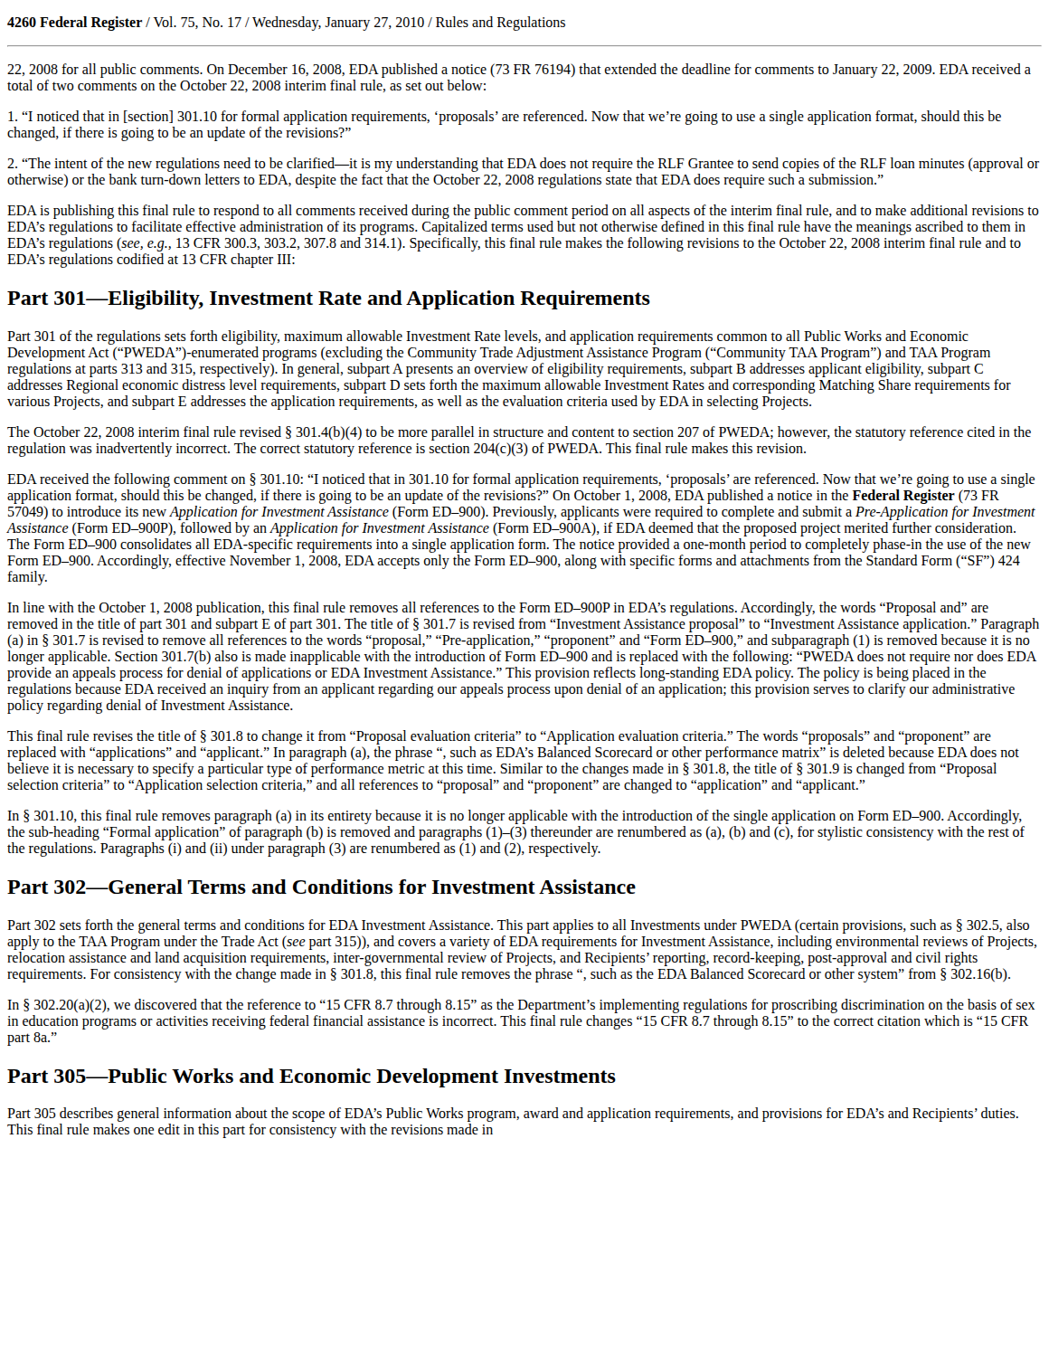4260 Federal Register / Vol. 75, No. 17 / Wednesday, January 27, 2010 / Rules and Regulations
22, 2008 for all public comments. On December 16, 2008, EDA published a notice (73 FR 76194) that extended the deadline for comments to January 22, 2009. EDA received a total of two comments on the October 22, 2008 interim final rule, as set out below:
1. “I noticed that in [section] 301.10 for formal application requirements, ‘proposals’ are referenced. Now that we’re going to use a single application format, should this be changed, if there is going to be an update of the revisions?”
2. “The intent of the new regulations need to be clarified—it is my understanding that EDA does not require the RLF Grantee to send copies of the RLF loan minutes (approval or otherwise) or the bank turn-down letters to EDA, despite the fact that the October 22, 2008 regulations state that EDA does require such a submission.”
EDA is publishing this final rule to respond to all comments received during the public comment period on all aspects of the interim final rule, and to make additional revisions to EDA’s regulations to facilitate effective administration of its programs. Capitalized terms used but not otherwise defined in this final rule have the meanings ascribed to them in EDA’s regulations (see, e.g., 13 CFR 300.3, 303.2, 307.8 and 314.1). Specifically, this final rule makes the following revisions to the October 22, 2008 interim final rule and to EDA’s regulations codified at 13 CFR chapter III:
Part 301—Eligibility, Investment Rate and Application Requirements
Part 301 of the regulations sets forth eligibility, maximum allowable Investment Rate levels, and application requirements common to all Public Works and Economic Development Act (“PWEDA”)-enumerated programs (excluding the Community Trade Adjustment Assistance Program (“Community TAA Program”) and TAA Program regulations at parts 313 and 315, respectively). In general, subpart A presents an overview of eligibility requirements, subpart B addresses applicant eligibility, subpart C addresses Regional economic distress level requirements, subpart D sets forth the maximum allowable Investment Rates and corresponding Matching Share requirements for various Projects, and subpart E addresses the application requirements, as well as the evaluation criteria used by EDA in selecting Projects.
The October 22, 2008 interim final rule revised § 301.4(b)(4) to be more parallel in structure and content to section 207 of PWEDA; however, the statutory reference cited in the regulation was inadvertently incorrect. The correct statutory reference is section 204(c)(3) of PWEDA. This final rule makes this revision.
EDA received the following comment on § 301.10: “I noticed that in 301.10 for formal application requirements, ‘proposals’ are referenced. Now that we’re going to use a single application format, should this be changed, if there is going to be an update of the revisions?” On October 1, 2008, EDA published a notice in the Federal Register (73 FR 57049) to introduce its new Application for Investment Assistance (Form ED–900). Previously, applicants were required to complete and submit a Pre-Application for Investment Assistance (Form ED–900P), followed by an Application for Investment Assistance (Form ED–900A), if EDA deemed that the proposed project merited further consideration. The Form ED–900 consolidates all EDA-specific requirements into a single application form. The notice provided a one-month period to completely phase-in the use of the new Form ED–900. Accordingly, effective November 1, 2008, EDA accepts only the Form ED–900, along with specific forms and attachments from the Standard Form (“SF”) 424 family.
In line with the October 1, 2008 publication, this final rule removes all references to the Form ED–900P in EDA’s regulations. Accordingly, the words “Proposal and” are removed in the title of part 301 and subpart E of part 301. The title of § 301.7 is revised from “Investment Assistance proposal” to “Investment Assistance application.” Paragraph (a) in § 301.7 is revised to remove all references to the words “proposal,” “Pre-application,” “proponent” and “Form ED–900,” and subparagraph (1) is removed because it is no longer applicable. Section 301.7(b) also is made inapplicable with the introduction of Form ED–900 and is replaced with the following: “PWEDA does not require nor does EDA provide an appeals process for denial of applications or EDA Investment Assistance.” This provision reflects long-standing EDA policy. The policy is being placed in the regulations because EDA received an inquiry from an applicant regarding our appeals process upon denial of an application; this provision serves to clarify our administrative policy regarding denial of Investment Assistance.
This final rule revises the title of § 301.8 to change it from “Proposal evaluation criteria” to “Application evaluation criteria.” The words “proposals” and “proponent” are replaced with “applications” and “applicant.” In paragraph (a), the phrase “, such as EDA’s Balanced Scorecard or other performance matrix” is deleted because EDA does not believe it is necessary to specify a particular type of performance metric at this time. Similar to the changes made in § 301.8, the title of § 301.9 is changed from “Proposal selection criteria” to “Application selection criteria,” and all references to “proposal” and “proponent” are changed to “application” and “applicant.”
In § 301.10, this final rule removes paragraph (a) in its entirety because it is no longer applicable with the introduction of the single application on Form ED–900. Accordingly, the sub-heading “Formal application” of paragraph (b) is removed and paragraphs (1)–(3) thereunder are renumbered as (a), (b) and (c), for stylistic consistency with the rest of the regulations. Paragraphs (i) and (ii) under paragraph (3) are renumbered as (1) and (2), respectively.
Part 302—General Terms and Conditions for Investment Assistance
Part 302 sets forth the general terms and conditions for EDA Investment Assistance. This part applies to all Investments under PWEDA (certain provisions, such as § 302.5, also apply to the TAA Program under the Trade Act (see part 315)), and covers a variety of EDA requirements for Investment Assistance, including environmental reviews of Projects, relocation assistance and land acquisition requirements, inter-governmental review of Projects, and Recipients’ reporting, record-keeping, post-approval and civil rights requirements. For consistency with the change made in § 301.8, this final rule removes the phrase “, such as the EDA Balanced Scorecard or other system” from § 302.16(b).
In § 302.20(a)(2), we discovered that the reference to “15 CFR 8.7 through 8.15” as the Department’s implementing regulations for proscribing discrimination on the basis of sex in education programs or activities receiving federal financial assistance is incorrect. This final rule changes “15 CFR 8.7 through 8.15” to the correct citation which is “15 CFR part 8a.”
Part 305—Public Works and Economic Development Investments
Part 305 describes general information about the scope of EDA’s Public Works program, award and application requirements, and provisions for EDA’s and Recipients’ duties. This final rule makes one edit in this part for consistency with the revisions made in